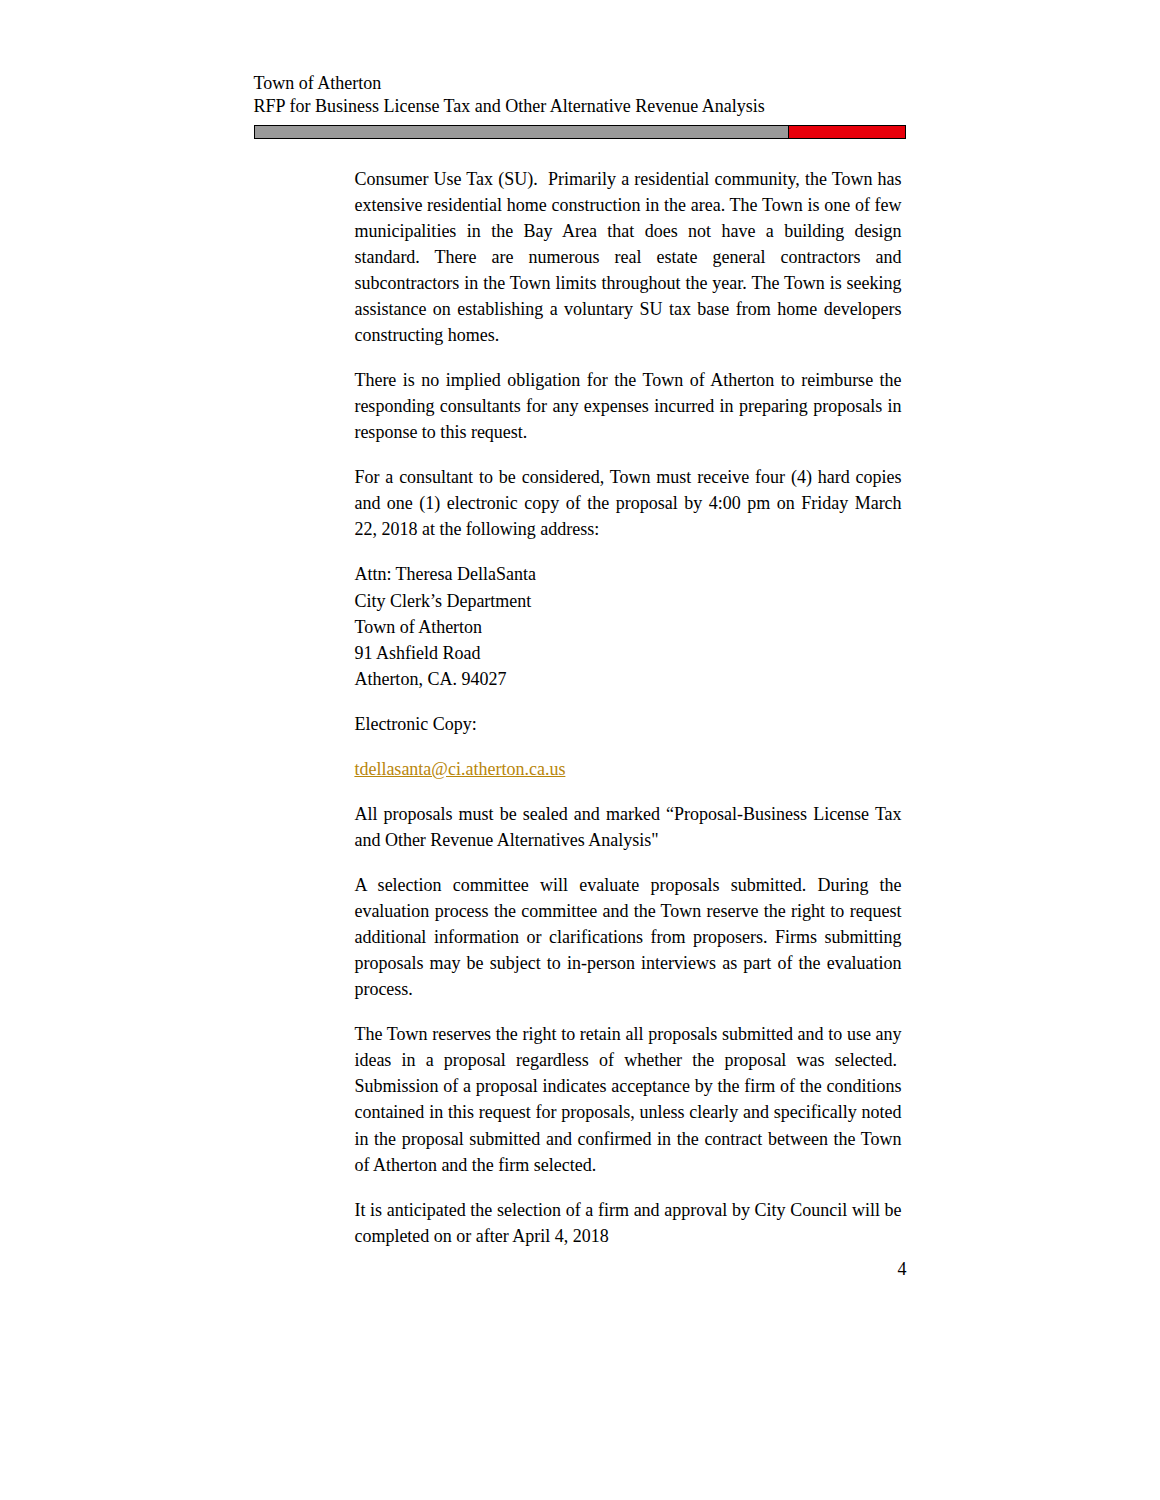Town of Atherton
RFP for Business License Tax and Other Alternative Revenue Analysis
Consumer Use Tax (SU). Primarily a residential community, the Town has extensive residential home construction in the area. The Town is one of few municipalities in the Bay Area that does not have a building design standard. There are numerous real estate general contractors and subcontractors in the Town limits throughout the year. The Town is seeking assistance on establishing a voluntary SU tax base from home developers constructing homes.
There is no implied obligation for the Town of Atherton to reimburse the responding consultants for any expenses incurred in preparing proposals in response to this request.
For a consultant to be considered, Town must receive four (4) hard copies and one (1) electronic copy of the proposal by 4:00 pm on Friday March 22, 2018 at the following address:
Attn: Theresa DellaSanta
City Clerk’s Department
Town of Atherton
91 Ashfield Road
Atherton, CA. 94027
Electronic Copy:
tdellasanta@ci.atherton.ca.us
All proposals must be sealed and marked “Proposal-Business License Tax and Other Revenue Alternatives Analysis"
A selection committee will evaluate proposals submitted. During the evaluation process the committee and the Town reserve the right to request additional information or clarifications from proposers. Firms submitting proposals may be subject to in-person interviews as part of the evaluation process.
The Town reserves the right to retain all proposals submitted and to use any ideas in a proposal regardless of whether the proposal was selected. Submission of a proposal indicates acceptance by the firm of the conditions contained in this request for proposals, unless clearly and specifically noted in the proposal submitted and confirmed in the contract between the Town of Atherton and the firm selected.
It is anticipated the selection of a firm and approval by City Council will be completed on or after April 4, 2018
4